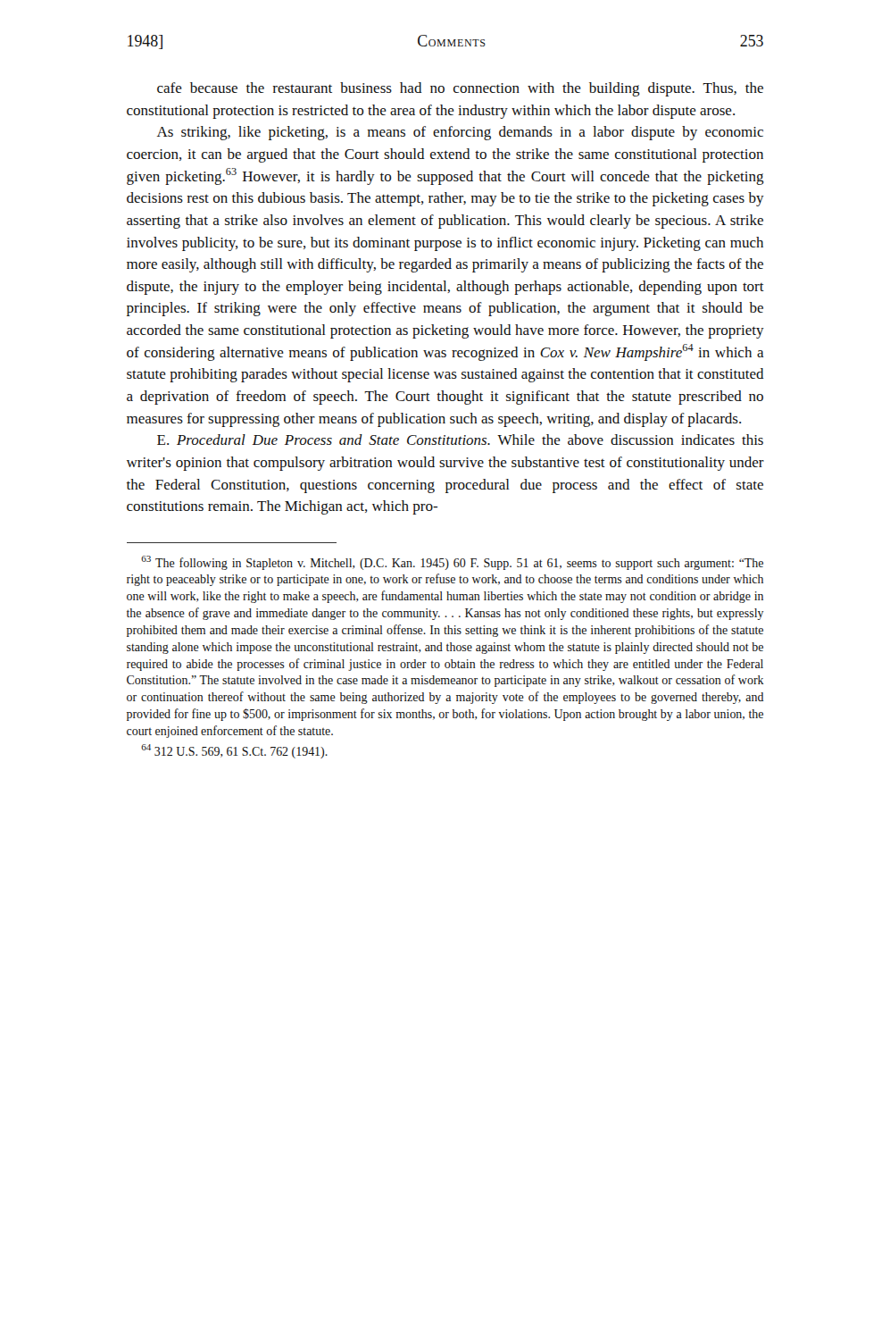1948] Comments 253
cafe because the restaurant business had no connection with the building dispute. Thus, the constitutional protection is restricted to the area of the industry within which the labor dispute arose.
As striking, like picketing, is a means of enforcing demands in a labor dispute by economic coercion, it can be argued that the Court should extend to the strike the same constitutional protection given picketing.63 However, it is hardly to be supposed that the Court will concede that the picketing decisions rest on this dubious basis. The attempt, rather, may be to tie the strike to the picketing cases by asserting that a strike also involves an element of publication. This would clearly be specious. A strike involves publicity, to be sure, but its dominant purpose is to inflict economic injury. Picketing can much more easily, although still with difficulty, be regarded as primarily a means of publicizing the facts of the dispute, the injury to the employer being incidental, although perhaps actionable, depending upon tort principles. If striking were the only effective means of publication, the argument that it should be accorded the same constitutional protection as picketing would have more force. However, the propriety of considering alternative means of publication was recognized in Cox v. New Hampshire64 in which a statute prohibiting parades without special license was sustained against the contention that it constituted a deprivation of freedom of speech. The Court thought it significant that the statute prescribed no measures for suppressing other means of publication such as speech, writing, and display of placards.
E. Procedural Due Process and State Constitutions. While the above discussion indicates this writer's opinion that compulsory arbitration would survive the substantive test of constitutionality under the Federal Constitution, questions concerning procedural due process and the effect of state constitutions remain. The Michigan act, which pro-
63 The following in Stapleton v. Mitchell, (D.C. Kan. 1945) 60 F. Supp. 51 at 61, seems to support such argument: “The right to peaceably strike or to participate in one, to work or refuse to work, and to choose the terms and conditions under which one will work, like the right to make a speech, are fundamental human liberties which the state may not condition or abridge in the absence of grave and immediate danger to the community. . . . Kansas has not only conditioned these rights, but expressly prohibited them and made their exercise a criminal offense. In this setting we think it is the inherent prohibitions of the statute standing alone which impose the unconstitutional restraint, and those against whom the statute is plainly directed should not be required to abide the processes of criminal justice in order to obtain the redress to which they are entitled under the Federal Constitution.” The statute involved in the case made it a misdemeanor to participate in any strike, walkout or cessation of work or continuation thereof without the same being authorized by a majority vote of the employees to be governed thereby, and provided for fine up to $500, or imprisonment for six months, or both, for violations. Upon action brought by a labor union, the court enjoined enforcement of the statute.
64 312 U.S. 569, 61 S.Ct. 762 (1941).